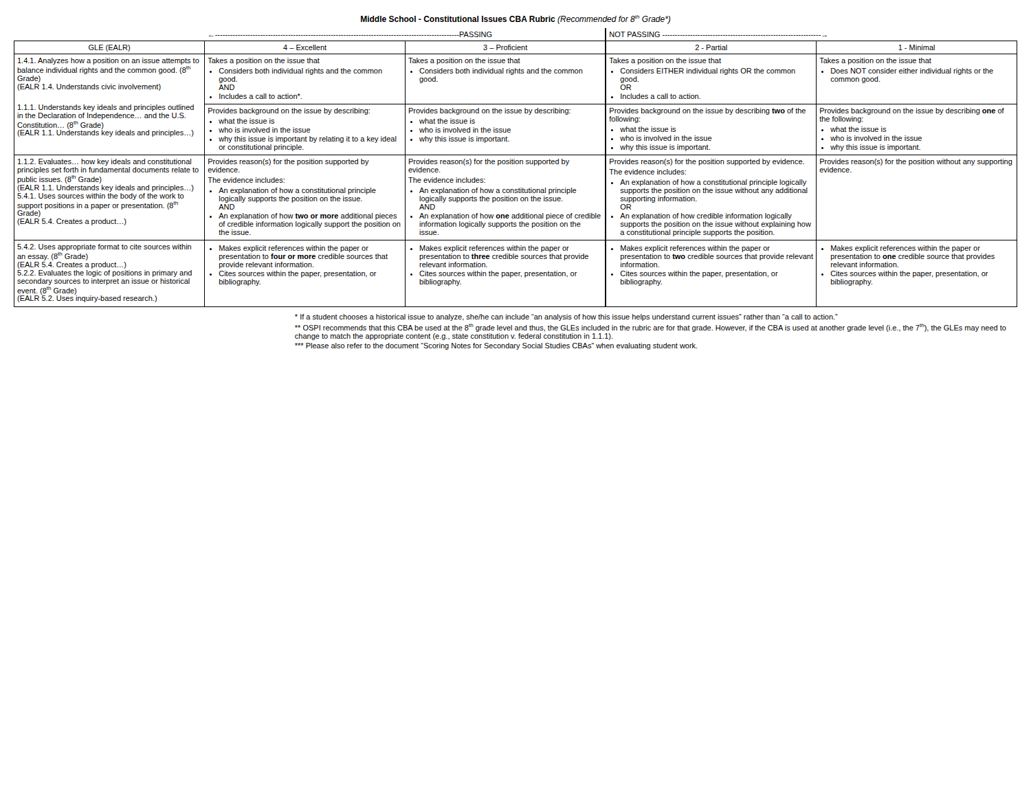Middle School - Constitutional Issues CBA Rubric (Recommended for 8th Grade*)
| | ←-------------------------------------------------------------------------------------------------PASSING | NOT PASSING ---------------------------------------------------------------→ |
| GLE (EALR) | 4 – Excellent | 3 – Proficient | 2 - Partial | 1 - Minimal |
| 1.4.1. Analyzes how a position on an issue attempts to balance individual rights and the common good. (8 th Grade) (EALR 1.4. Understands civic involvement) 1.1.1. Understands key ideals and principles outlined in the Declaration of Independence… and the U.S. Constitution… (8 th Grade) (EALR 1.1. Understands key ideals and principles…) | Takes a position on the issue that Considers both individual rights and the common good. AND Includes a call to action*. | Takes a position on the issue that Considers both individual rights and the common good. | Takes a position on the issue that Considers EITHER individual rights OR the common good. OR Includes a call to action. | Takes a position on the issue that Does NOT consider either individual rights or the common good. |
| Provides background on the issue by describing: what the issue is who is involved in the issue why this issue is important by relating it to a key ideal or constitutional principle. | Provides background on the issue by describing: what the issue is who is involved in the issue why this issue is important. | Provides background on the issue by describing two of the following: what the issue is who is involved in the issue why this issue is important. | Provides background on the issue by describing one of the following: what the issue is who is involved in the issue why this issue is important. |
| 1.1.2. Evaluates… how key ideals and constitutional principles set forth in fundamental documents relate to public issues. (8 th Grade) (EALR 1.1. Understands key ideals and principles…) 5.4.1. Uses sources within the body of the work to support positions in a paper or presentation. (8 th Grade) (EALR 5.4. Creates a product…) | Provides reason(s) for the position supported by evidence. The evidence includes: An explanation of how a constitutional principle logically supports the position on the issue. AND An explanation of how two or more additional pieces of credible information logically support the position on the issue. | Provides reason(s) for the position supported by evidence. The evidence includes: An explanation of how a constitutional principle logically supports the position on the issue. AND An explanation of how one additional piece of credible information logically supports the position on the issue. | Provides reason(s) for the position supported by evidence. The evidence includes: An explanation of how a constitutional principle logically supports the position on the issue without any additional supporting information. OR An explanation of how credible information logically supports the position on the issue without explaining how a constitutional principle supports the position. | Provides reason(s) for the position without any supporting evidence. |
| 5.4.2. Uses appropriate format to cite sources within an essay. (8 th Grade) (EALR 5.4. Creates a product…) 5.2.2. Evaluates the logic of positions in primary and secondary sources to interpret an issue or historical event. (8 th Grade) (EALR 5.2. Uses inquiry-based research.) | Makes explicit references within the paper or presentation to four or more credible sources that provide relevant information. Cites sources within the paper, presentation, or bibliography. | Makes explicit references within the paper or presentation to three credible sources that provide relevant information. Cites sources within the paper, presentation, or bibliography. | Makes explicit references within the paper or presentation to two credible sources that provide relevant information. Cites sources within the paper, presentation, or bibliography. | Makes explicit references within the paper or presentation to one credible source that provides relevant information. Cites sources within the paper, presentation, or bibliography. |
* If a student chooses a historical issue to analyze, she/he can include “an analysis of how this issue helps understand current issues” rather than “a call to action.”
** OSPI recommends that this CBA be used at the 8th grade level and thus, the GLEs included in the rubric are for that grade. However, if the CBA is used at another grade level (i.e., the 7th), the GLEs may need to change to match the appropriate content (e.g., state constitution v. federal constitution in 1.1.1).
*** Please also refer to the document “Scoring Notes for Secondary Social Studies CBAs” when evaluating student work.